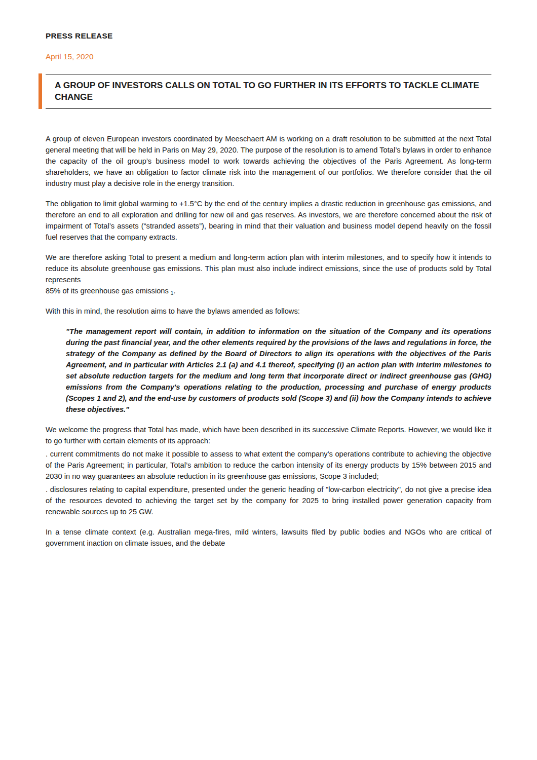PRESS RELEASE
April 15, 2020
A group of investors calls on Total to go further in its efforts to tackle climate change
A group of eleven European investors coordinated by Meeschaert AM is working on a draft resolution to be submitted at the next Total general meeting that will be held in Paris on May 29, 2020. The purpose of the resolution is to amend Total’s bylaws in order to enhance the capacity of the oil group’s business model to work towards achieving the objectives of the Paris Agreement. As long-term shareholders, we have an obligation to factor climate risk into the management of our portfolios. We therefore consider that the oil industry must play a decisive role in the energy transition.
The obligation to limit global warming to +1.5°C by the end of the century implies a drastic reduction in greenhouse gas emissions, and therefore an end to all exploration and drilling for new oil and gas reserves. As investors, we are therefore concerned about the risk of impairment of Total’s assets (“stranded assets”), bearing in mind that their valuation and business model depend heavily on the fossil fuel reserves that the company extracts.
We are therefore asking Total to present a medium and long-term action plan with interim milestones, and to specify how it intends to reduce its absolute greenhouse gas emissions. This plan must also include indirect emissions, since the use of products sold by Total represents
85% of its greenhouse gas emissions 1.
With this in mind, the resolution aims to have the bylaws amended as follows:
"The management report will contain, in addition to information on the situation of the Company and its operations during the past financial year, and the other elements required by the provisions of the laws and regulations in force, the strategy of the Company as defined by the Board of Directors to align its operations with the objectives of the Paris Agreement, and in particular with Articles 2.1 (a) and 4.1 thereof, specifying (i) an action plan with interim milestones to set absolute reduction targets for the medium and long term that incorporate direct or indirect greenhouse gas (GHG) emissions from the Company's operations relating to the production, processing and purchase of energy products (Scopes 1 and 2), and the end-use by customers of products sold (Scope 3) and (ii) how the Company intends to achieve these objectives."
We welcome the progress that Total has made, which have been described in its successive Climate Reports. However, we would like it to go further with certain elements of its approach:
. current commitments do not make it possible to assess to what extent the company's operations contribute to achieving the objective of the Paris Agreement; in particular, Total’s ambition to reduce the carbon intensity of its energy products by 15% between 2015 and 2030 in no way guarantees an absolute reduction in its greenhouse gas emissions, Scope 3 included;
. disclosures relating to capital expenditure, presented under the generic heading of "low-carbon electricity", do not give a precise idea of the resources devoted to achieving the target set by the company for 2025 to bring installed power generation capacity from renewable sources up to 25 GW.
In a tense climate context (e.g. Australian mega-fires, mild winters, lawsuits filed by public bodies and NGOs who are critical of government inaction on climate issues, and the debate